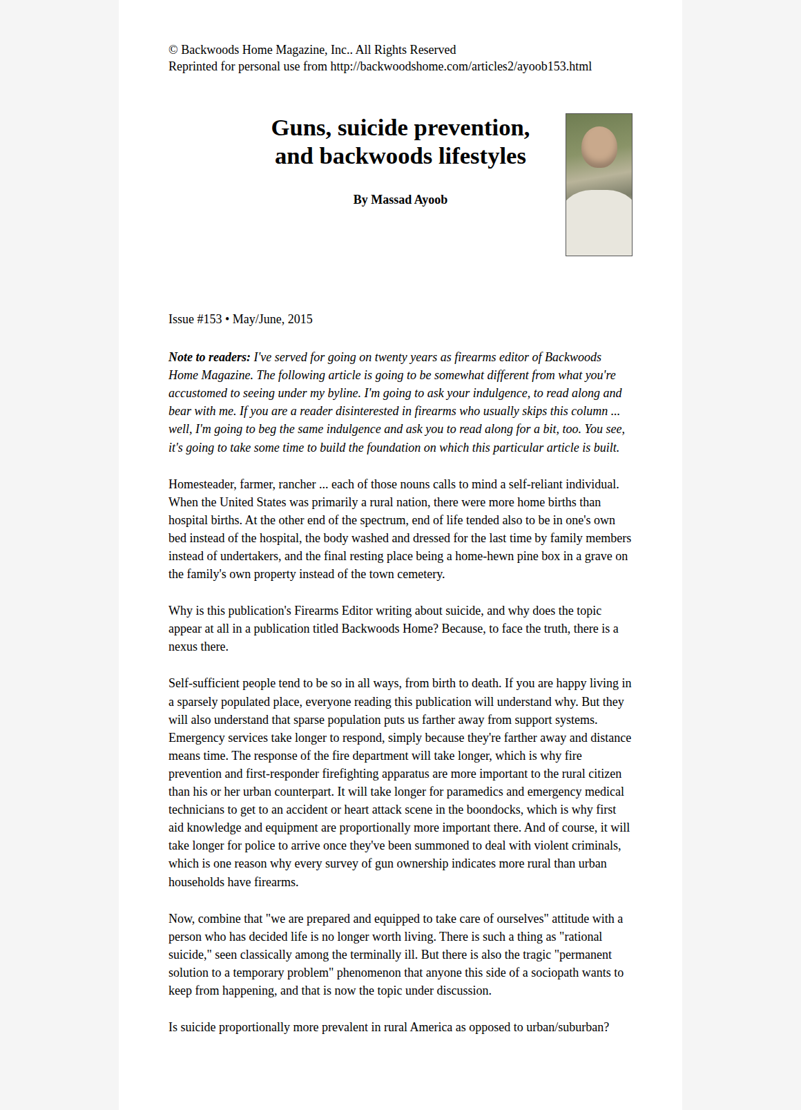© Backwoods Home Magazine, Inc.. All Rights Reserved
Reprinted for personal use from http://backwoodshome.com/articles2/ayoob153.html
Guns, suicide prevention,
and backwoods lifestyles
By Massad Ayoob
Issue #153 • May/June, 2015
Note to readers: I've served for going on twenty years as firearms editor of Backwoods Home Magazine. The following article is going to be somewhat different from what you're accustomed to seeing under my byline. I'm going to ask your indulgence, to read along and bear with me. If you are a reader disinterested in firearms who usually skips this column ... well, I'm going to beg the same indulgence and ask you to read along for a bit, too. You see, it's going to take some time to build the foundation on which this particular article is built.
Homesteader, farmer, rancher ... each of those nouns calls to mind a self-reliant individual. When the United States was primarily a rural nation, there were more home births than hospital births. At the other end of the spectrum, end of life tended also to be in one's own bed instead of the hospital, the body washed and dressed for the last time by family members instead of undertakers, and the final resting place being a home-hewn pine box in a grave on the family's own property instead of the town cemetery.
Why is this publication's Firearms Editor writing about suicide, and why does the topic appear at all in a publication titled Backwoods Home? Because, to face the truth, there is a nexus there.
Self-sufficient people tend to be so in all ways, from birth to death. If you are happy living in a sparsely populated place, everyone reading this publication will understand why. But they will also understand that sparse population puts us farther away from support systems. Emergency services take longer to respond, simply because they're farther away and distance means time. The response of the fire department will take longer, which is why fire prevention and first-responder firefighting apparatus are more important to the rural citizen than his or her urban counterpart. It will take longer for paramedics and emergency medical technicians to get to an accident or heart attack scene in the boondocks, which is why first aid knowledge and equipment are proportionally more important there. And of course, it will take longer for police to arrive once they've been summoned to deal with violent criminals, which is one reason why every survey of gun ownership indicates more rural than urban households have firearms.
Now, combine that "we are prepared and equipped to take care of ourselves" attitude with a person who has decided life is no longer worth living. There is such a thing as "rational suicide," seen classically among the terminally ill. But there is also the tragic "permanent solution to a temporary problem" phenomenon that anyone this side of a sociopath wants to keep from happening, and that is now the topic under discussion.
Is suicide proportionally more prevalent in rural America as opposed to urban/suburban?